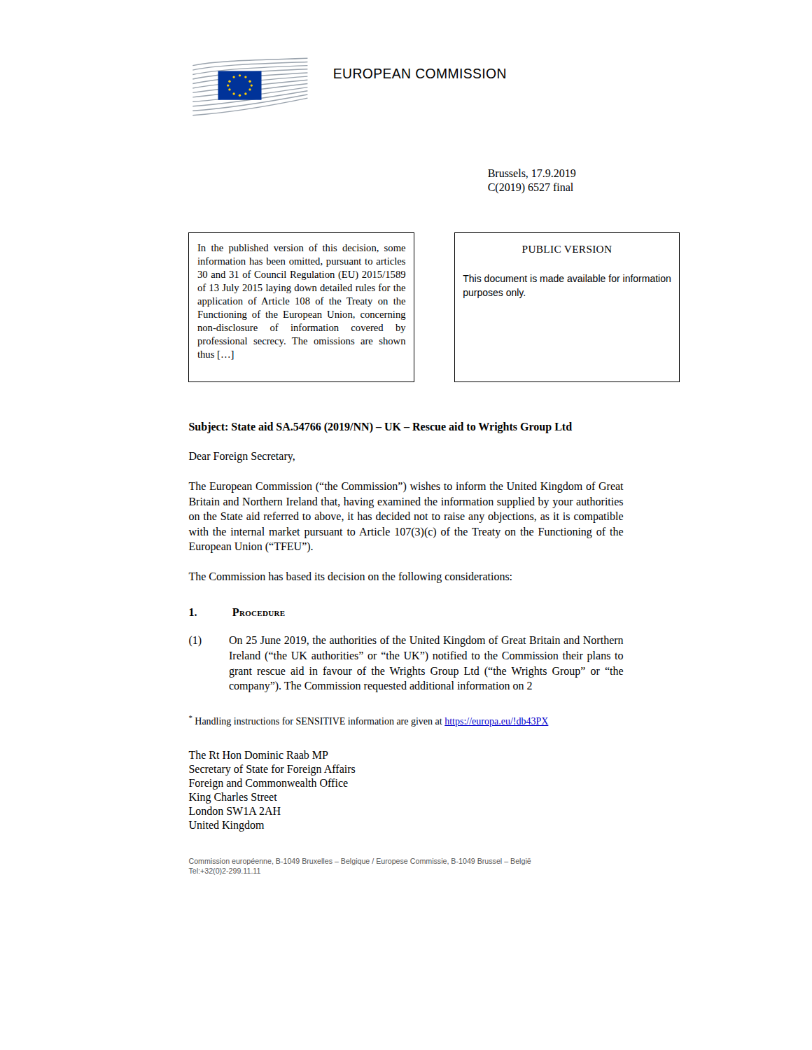EUROPEAN COMMISSION
Brussels, 17.9.2019
C(2019) 6527 final
| In the published version of this decision, some information has been omitted, pursuant to articles 30 and 31 of Council Regulation (EU) 2015/1589 of 13 July 2015 laying down detailed rules for the application of Article 108 of the Treaty on the Functioning of the European Union, concerning non-disclosure of information covered by professional secrecy. The omissions are shown thus […] | | PUBLIC VERSION This document is made available for information purposes only. |
Subject: State aid SA.54766 (2019/NN) – UK – Rescue aid to Wrights Group Ltd
Dear Foreign Secretary,
The European Commission (“the Commission”) wishes to inform the United Kingdom of Great Britain and Northern Ireland that, having examined the information supplied by your authorities on the State aid referred to above, it has decided not to raise any objections, as it is compatible with the internal market pursuant to Article 107(3)(c) of the Treaty on the Functioning of the European Union (“TFEU”).
The Commission has based its decision on the following considerations:
1.
Procedure
(1)
On 25 June 2019, the authorities of the United Kingdom of Great Britain and Northern Ireland (“the UK authorities” or “the UK”) notified to the Commission their plans to grant rescue aid in favour of the Wrights Group Ltd (“the Wrights Group” or “the company”). The Commission requested additional information on 2
* Handling instructions for SENSITIVE information are given at https://europa.eu/!db43PX
The Rt Hon Dominic Raab MP
Secretary of State for Foreign Affairs
Foreign and Commonwealth Office
King Charles Street
London SW1A 2AH
United Kingdom
Commission européenne, B-1049 Bruxelles – Belgique / Europese Commissie, B-1049 Brussel – België
Tel:+32(0)2-299.11.11